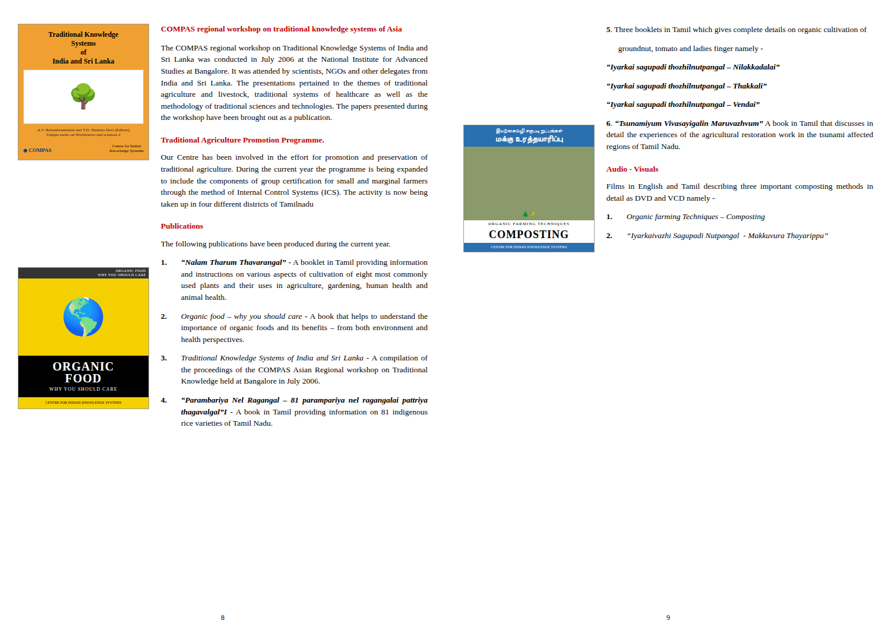Traditional Knowledge
Systems
of
India and Sri Lanka
🌳
A.V. Balasubramanian and T.D. Nirmala Devi (Editors)
Unique series on Worldviews and sciences 2
◆ COMPAS Centre for Indian
Knowledge Systems
ORGANIC FOOD
WHY YOU SHOULD CARE
🌎
ORGANIC
FOOD
WHY YOU SHOULD CARE
CENTRE FOR INDIAN KNOWLEDGE SYSTEMS
COMPAS regional workshop on traditional knowledge systems of Asia
The COMPAS regional workshop on Traditional Knowledge Systems of India and Sri Lanka was conducted in July 2006 at the National Institute for Advanced Studies at Bangalore. It was attended by scientists, NGOs and other delegates from India and Sri Lanka. The presentations pertained to the themes of traditional agriculture and livestock, traditional systems of healthcare as well as the methodology of traditional sciences and technologies. The papers presented during the workshop have been brought out as a publication.
Traditional Agriculture Promotion Programme.
Our Centre has been involved in the effort for promotion and preservation of traditional agriculture. During the current year the programme is being expanded to include the components of group certification for small and marginal farmers through the method of Internal Control Systems (ICS). The activity is now being taken up in four different districts of Tamilnadu
Publications
The following publications have been produced during the current year.
“Nalam Tharum Thavarangal” - A booklet in Tamil providing information and instructions on various aspects of cultivation of eight most commonly used plants and their uses in agriculture, gardening, human health and animal health.
Organic food – why you should care - A book that helps to understand the importance of organic foods and its benefits – from both environment and health perspectives.
Traditional Knowledge Systems of India and Sri Lanka - A compilation of the proceedings of the COMPAS Asian Regional workshop on Traditional Knowledge held at Bangalore in July 2006.
“Parambariya Nel Ragangal – 81 parampariya nel ragangalai pattriya thagavalgal”I - A book in Tamil providing information on 81 indigenous rice varieties of Tamil Nadu.
8
இயற்கைவழி சகுபடி நுட்பங்கள்
மக்கு உரத்தயாரிப்பு
🌲🌾
ORGANIC FARMING TECHNIQUES
COMPOSTING
CENTRE FOR INDIAN KNOWLEDGE SYSTEMS
5. Three booklets in Tamil which gives complete details on organic cultivation of
groundnut, tomato and ladies finger namely -
“Iyarkai sagupadi thozhilnutpangal – Nilakkadalai”
“Iyarkai sagupadi thozhilnutpangal – Thakkali”
“Iyarkai sagupadi thozhilnutpangal – Vendai”
6. “Tsunamiyum Vivasayigalin Maruvazhvum” A book in Tamil that discusses in detail the experiences of the agricultural restoration work in the tsunami affected regions of Tamil Nadu.
Audio - Visuals
Films in English and Tamil describing three important composting methods in detail as DVD and VCD namely -
Organic farming Techniques – Composting
“Iyarkaivazhi Sagupadi Nutpangal - Makkuvura Thayarippu”
9